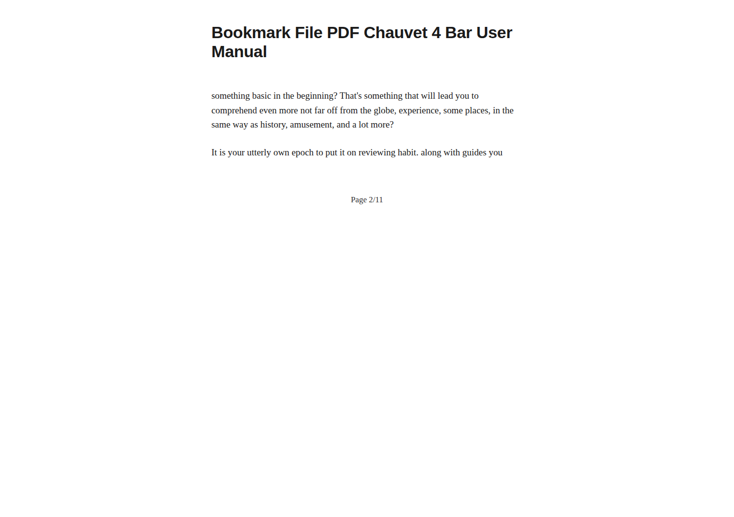Bookmark File PDF Chauvet 4 Bar User Manual
something basic in the beginning? That's something that will lead you to comprehend even more not far off from the globe, experience, some places, in the same way as history, amusement, and a lot more?
It is your utterly own epoch to put it on reviewing habit. along with guides you
Page 2/11